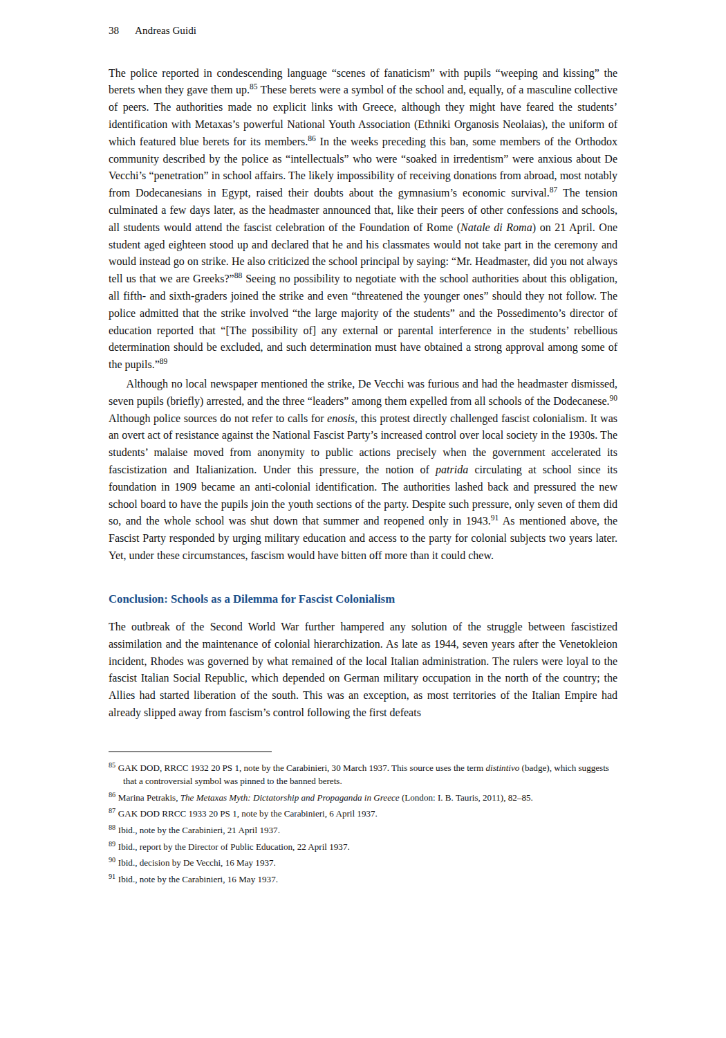38 Andreas Guidi
The police reported in condescending language “scenes of fanaticism” with pupils “weeping and kissing” the berets when they gave them up.85 These berets were a symbol of the school and, equally, of a masculine collective of peers. The authorities made no explicit links with Greece, although they might have feared the students’ identification with Metaxas’s powerful National Youth Association (Ethniki Organosis Neolaias), the uniform of which featured blue berets for its members.86 In the weeks preceding this ban, some members of the Orthodox community described by the police as “intellectuals” who were “soaked in irredentism” were anxious about De Vecchi’s “penetration” in school affairs. The likely impossibility of receiving donations from abroad, most notably from Dodecanesians in Egypt, raised their doubts about the gymnasium’s economic survival.87 The tension culminated a few days later, as the headmaster announced that, like their peers of other confessions and schools, all students would attend the fascist celebration of the Foundation of Rome (Natale di Roma) on 21 April. One student aged eighteen stood up and declared that he and his classmates would not take part in the ceremony and would instead go on strike. He also criticized the school principal by saying: “Mr. Headmaster, did you not always tell us that we are Greeks?”88 Seeing no possibility to negotiate with the school authorities about this obligation, all fifth- and sixth-graders joined the strike and even “threatened the younger ones” should they not follow. The police admitted that the strike involved “the large majority of the students” and the Possedimento’s director of education reported that “[The possibility of] any external or parental interference in the students’ rebellious determination should be excluded, and such determination must have obtained a strong approval among some of the pupils.”89
Although no local newspaper mentioned the strike, De Vecchi was furious and had the headmaster dismissed, seven pupils (briefly) arrested, and the three “leaders” among them expelled from all schools of the Dodecanese.90 Although police sources do not refer to calls for enosis, this protest directly challenged fascist colonialism. It was an overt act of resistance against the National Fascist Party’s increased control over local society in the 1930s. The students’ malaise moved from anonymity to public actions precisely when the government accelerated its fascistization and Italianization. Under this pressure, the notion of patrida circulating at school since its foundation in 1909 became an anti-colonial identification. The authorities lashed back and pressured the new school board to have the pupils join the youth sections of the party. Despite such pressure, only seven of them did so, and the whole school was shut down that summer and reopened only in 1943.91 As mentioned above, the Fascist Party responded by urging military education and access to the party for colonial subjects two years later. Yet, under these circumstances, fascism would have bitten off more than it could chew.
Conclusion: Schools as a Dilemma for Fascist Colonialism
The outbreak of the Second World War further hampered any solution of the struggle between fascistized assimilation and the maintenance of colonial hierarchization. As late as 1944, seven years after the Venetokleion incident, Rhodes was governed by what remained of the local Italian administration. The rulers were loyal to the fascist Italian Social Republic, which depended on German military occupation in the north of the country; the Allies had started liberation of the south. This was an exception, as most territories of the Italian Empire had already slipped away from fascism’s control following the first defeats
GAK DOD, RRCC 1932 20 PS 1, note by the Carabinieri, 30 March 1937. This source uses the term distintivo (badge), which suggests that a controversial symbol was pinned to the banned berets.
Marina Petrakis, The Metaxas Myth: Dictatorship and Propaganda in Greece (London: I. B. Tauris, 2011), 82–85.
GAK DOD RRCC 1933 20 PS 1, note by the Carabinieri, 6 April 1937.
Ibid., note by the Carabinieri, 21 April 1937.
Ibid., report by the Director of Public Education, 22 April 1937.
Ibid., decision by De Vecchi, 16 May 1937.
Ibid., note by the Carabinieri, 16 May 1937.